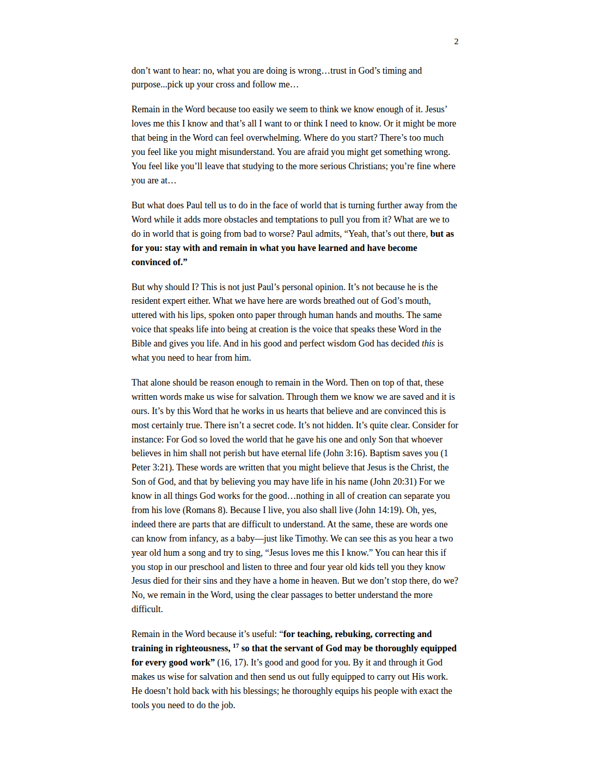2
don’t want to hear: no, what you are doing is wrong…trust in God’s timing and purpose...pick up your cross and follow me…
Remain in the Word because too easily we seem to think we know enough of it. Jesus’ loves me this I know and that’s all I want to or think I need to know. Or it might be more that being in the Word can feel overwhelming. Where do you start? There’s too much you feel like you might misunderstand. You are afraid you might get something wrong. You feel like you’ll leave that studying to the more serious Christians; you’re fine where you are at…
But what does Paul tell us to do in the face of world that is turning further away from the Word while it adds more obstacles and temptations to pull you from it? What are we to do in world that is going from bad to worse? Paul admits, “Yeah, that’s out there, but as for you: stay with and remain in what you have learned and have become convinced of.”
But why should I? This is not just Paul’s personal opinion. It’s not because he is the resident expert either. What we have here are words breathed out of God’s mouth, uttered with his lips, spoken onto paper through human hands and mouths. The same voice that speaks life into being at creation is the voice that speaks these Word in the Bible and gives you life. And in his good and perfect wisdom God has decided this is what you need to hear from him.
That alone should be reason enough to remain in the Word. Then on top of that, these written words make us wise for salvation. Through them we know we are saved and it is ours. It’s by this Word that he works in us hearts that believe and are convinced this is most certainly true. There isn’t a secret code. It’s not hidden. It’s quite clear. Consider for instance: For God so loved the world that he gave his one and only Son that whoever believes in him shall not perish but have eternal life (John 3:16). Baptism saves you (1 Peter 3:21). These words are written that you might believe that Jesus is the Christ, the Son of God, and that by believing you may have life in his name (John 20:31) For we know in all things God works for the good…nothing in all of creation can separate you from his love (Romans 8). Because I live, you also shall live (John 14:19). Oh, yes, indeed there are parts that are difficult to understand. At the same, these are words one can know from infancy, as a baby—just like Timothy. We can see this as you hear a two year old hum a song and try to sing, “Jesus loves me this I know.” You can hear this if you stop in our preschool and listen to three and four year old kids tell you they know Jesus died for their sins and they have a home in heaven. But we don’t stop there, do we? No, we remain in the Word, using the clear passages to better understand the more difficult.
Remain in the Word because it’s useful: “for teaching, rebuking, correcting and training in righteousness, 17 so that the servant of God may be thoroughly equipped for every good work” (16, 17). It’s good and good for you. By it and through it God makes us wise for salvation and then send us out fully equipped to carry out His work. He doesn’t hold back with his blessings; he thoroughly equips his people with exact the tools you need to do the job.